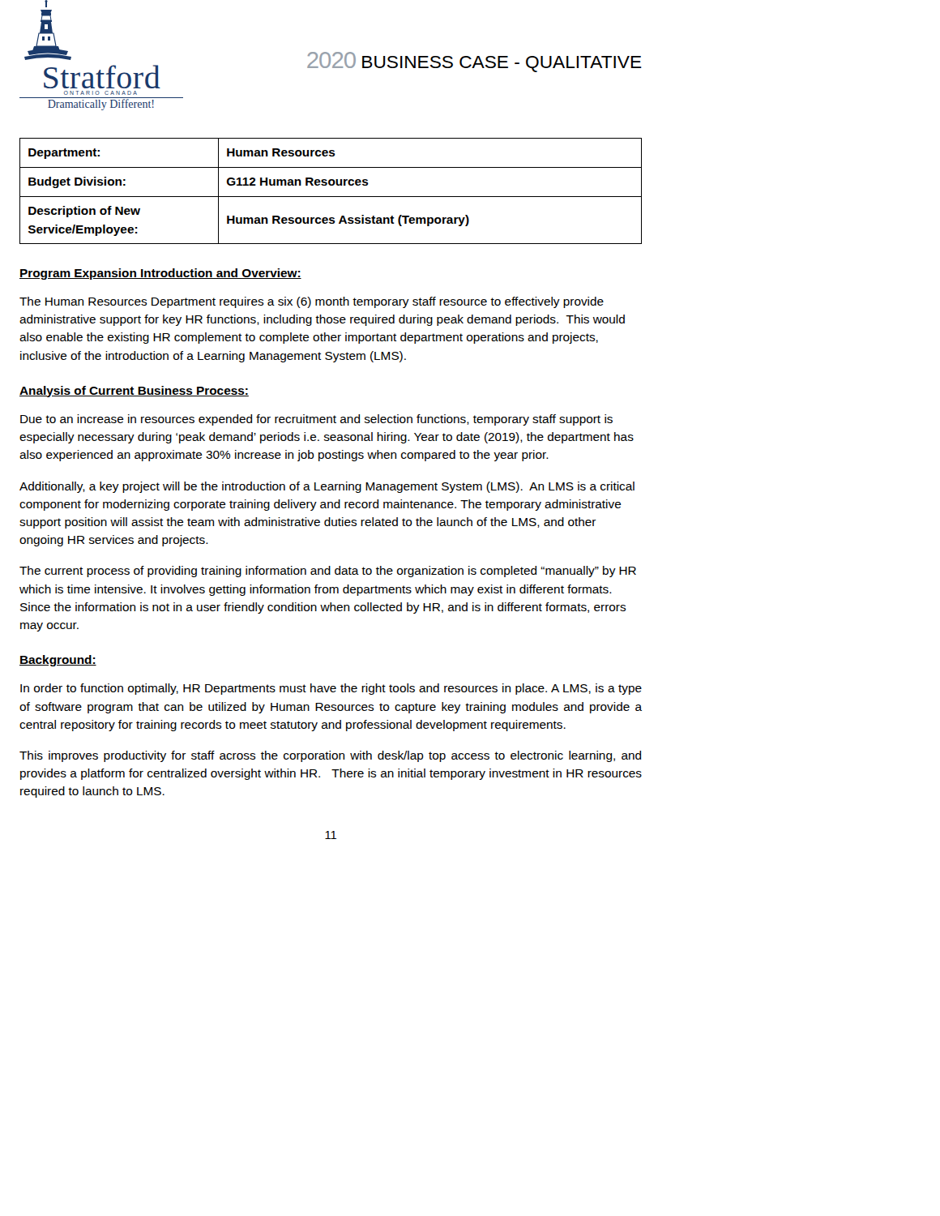Stratford
ONTARIO CANADA
Dramatically Different!
2020 BUSINESS CASE - QUALITATIVE
| Department: | Human Resources |
| Budget Division: | G112 Human Resources |
| Description of New Service/Employee: | Human Resources Assistant (Temporary) |
Program Expansion Introduction and Overview:
The Human Resources Department requires a six (6) month temporary staff resource to effectively provide administrative support for key HR functions, including those required during peak demand periods. This would also enable the existing HR complement to complete other important department operations and projects, inclusive of the introduction of a Learning Management System (LMS).
Analysis of Current Business Process:
Due to an increase in resources expended for recruitment and selection functions, temporary staff support is especially necessary during ‘peak demand’ periods i.e. seasonal hiring. Year to date (2019), the department has also experienced an approximate 30% increase in job postings when compared to the year prior.
Additionally, a key project will be the introduction of a Learning Management System (LMS). An LMS is a critical component for modernizing corporate training delivery and record maintenance. The temporary administrative support position will assist the team with administrative duties related to the launch of the LMS, and other ongoing HR services and projects.
The current process of providing training information and data to the organization is completed “manually” by HR which is time intensive. It involves getting information from departments which may exist in different formats. Since the information is not in a user friendly condition when collected by HR, and is in different formats, errors may occur.
Background:
In order to function optimally, HR Departments must have the right tools and resources in place. A LMS, is a type of software program that can be utilized by Human Resources to capture key training modules and provide a central repository for training records to meet statutory and professional development requirements.
This improves productivity for staff across the corporation with desk/lap top access to electronic learning, and provides a platform for centralized oversight within HR. There is an initial temporary investment in HR resources required to launch to LMS.
11